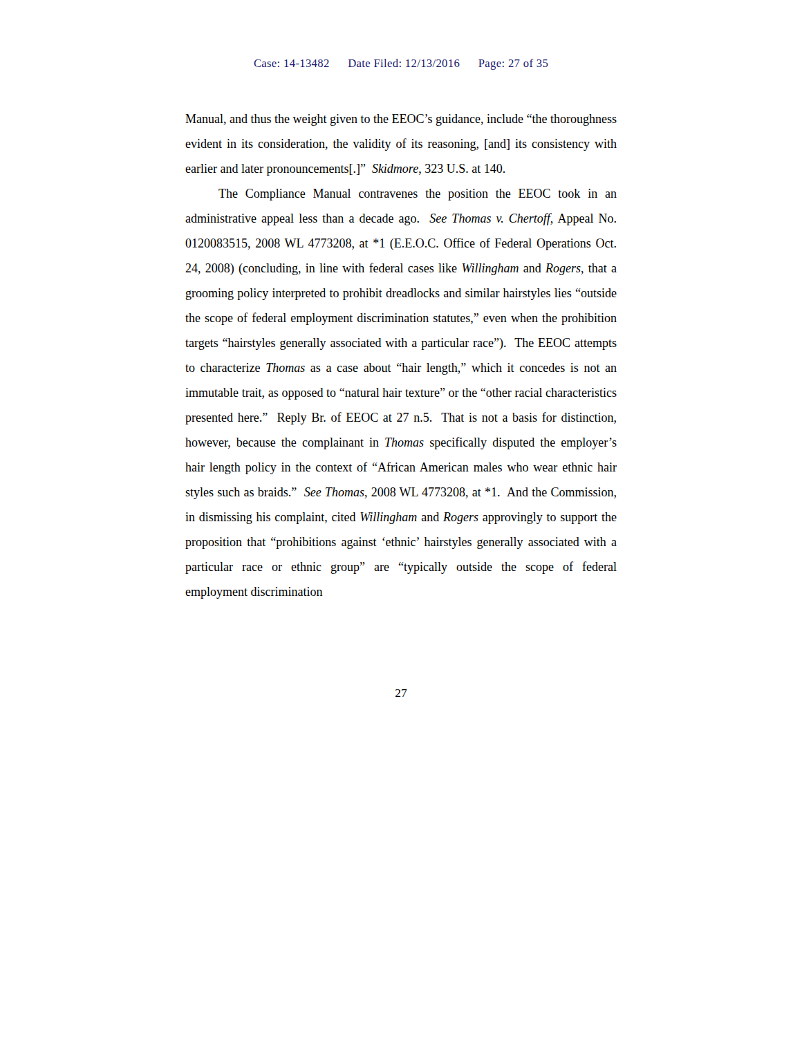Case: 14-13482 Date Filed: 12/13/2016 Page: 27 of 35
Manual, and thus the weight given to the EEOC’s guidance, include “the thoroughness evident in its consideration, the validity of its reasoning, [and] its consistency with earlier and later pronouncements[.]” Skidmore, 323 U.S. at 140.
The Compliance Manual contravenes the position the EEOC took in an administrative appeal less than a decade ago. See Thomas v. Chertoff, Appeal No. 0120083515, 2008 WL 4773208, at *1 (E.E.O.C. Office of Federal Operations Oct. 24, 2008) (concluding, in line with federal cases like Willingham and Rogers, that a grooming policy interpreted to prohibit dreadlocks and similar hairstyles lies “outside the scope of federal employment discrimination statutes,” even when the prohibition targets “hairstyles generally associated with a particular race”). The EEOC attempts to characterize Thomas as a case about “hair length,” which it concedes is not an immutable trait, as opposed to “natural hair texture” or the “other racial characteristics presented here.” Reply Br. of EEOC at 27 n.5. That is not a basis for distinction, however, because the complainant in Thomas specifically disputed the employer’s hair length policy in the context of “African American males who wear ethnic hair styles such as braids.” See Thomas, 2008 WL 4773208, at *1. And the Commission, in dismissing his complaint, cited Willingham and Rogers approvingly to support the proposition that “prohibitions against ‘ethnic’ hairstyles generally associated with a particular race or ethnic group” are “typically outside the scope of federal employment discrimination
27